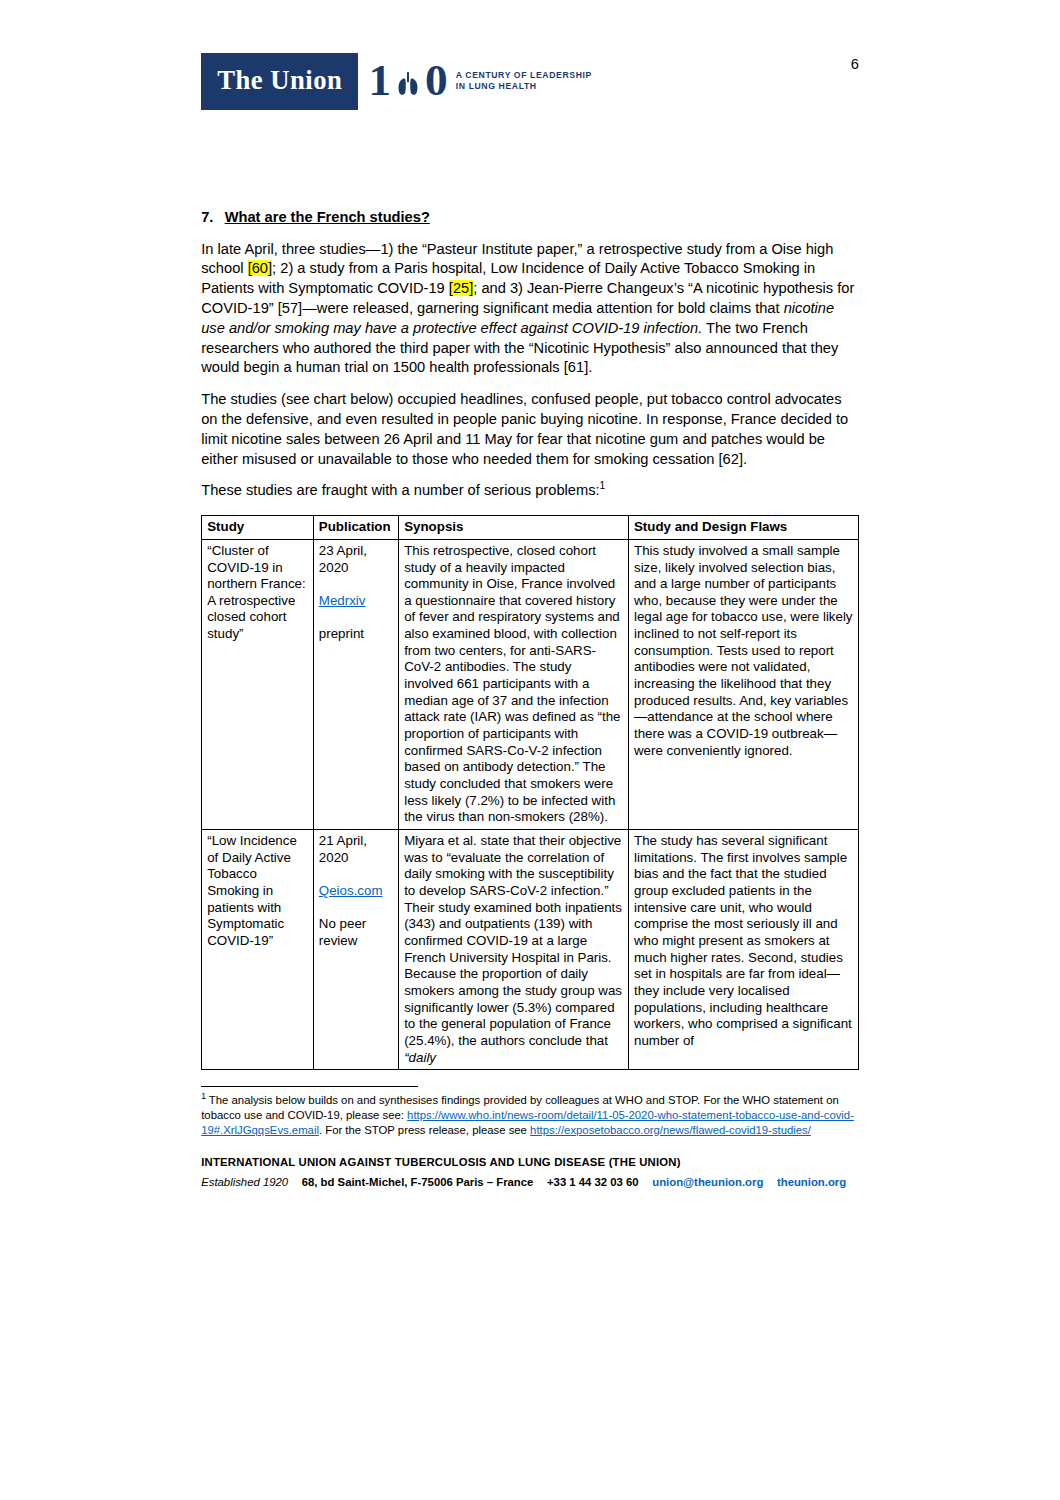The Union
1 0
A CENTURY OF LEADERSHIP
IN LUNG HEALTH
6
7. What are the French studies?
In late April, three studies—1) the “Pasteur Institute paper,” a retrospective study from a Oise high school [60]; 2) a study from a Paris hospital, Low Incidence of Daily Active Tobacco Smoking in Patients with Symptomatic COVID-19 [25]; and 3) Jean-Pierre Changeux’s “A nicotinic hypothesis for COVID-19” [57]—were released, garnering significant media attention for bold claims that nicotine use and/or smoking may have a protective effect against COVID-19 infection. The two French researchers who authored the third paper with the “Nicotinic Hypothesis” also announced that they would begin a human trial on 1500 health professionals [61].
The studies (see chart below) occupied headlines, confused people, put tobacco control advocates on the defensive, and even resulted in people panic buying nicotine. In response, France decided to limit nicotine sales between 26 April and 11 May for fear that nicotine gum and patches would be either misused or unavailable to those who needed them for smoking cessation [62].
These studies are fraught with a number of serious problems:1
| Study | Publication | Synopsis | Study and Design Flaws |
| --- | --- | --- | --- |
| “Cluster of COVID-19 in northern France: A retrospective closed cohort study” | 23 April, 2020 Medrxiv preprint | This retrospective, closed cohort study of a heavily impacted community in Oise, France involved a questionnaire that covered history of fever and respiratory systems and also examined blood, with collection from two centers, for anti-SARS-CoV-2 antibodies. The study involved 661 participants with a median age of 37 and the infection attack rate (IAR) was defined as “the proportion of participants with confirmed SARS-Co-V-2 infection based on antibody detection.” The study concluded that smokers were less likely (7.2%) to be infected with the virus than non-smokers (28%). | This study involved a small sample size, likely involved selection bias, and a large number of participants who, because they were under the legal age for tobacco use, were likely inclined to not self-report its consumption. Tests used to report antibodies were not validated, increasing the likelihood that they produced results. And, key variables—attendance at the school where there was a COVID-19 outbreak—were conveniently ignored. |
| “Low Incidence of Daily Active Tobacco Smoking in patients with Symptomatic COVID-19” | 21 April, 2020 Qeios.com No peer review | Miyara et al. state that their objective was to “evaluate the correlation of daily smoking with the susceptibility to develop SARS-CoV-2 infection.” Their study examined both inpatients (343) and outpatients (139) with confirmed COVID-19 at a large French University Hospital in Paris. Because the proportion of daily smokers among the study group was significantly lower (5.3%) compared to the general population of France (25.4%), the authors conclude that “daily | The study has several significant limitations. The first involves sample bias and the fact that the studied group excluded patients in the intensive care unit, who would comprise the most seriously ill and who might present as smokers at much higher rates. Second, studies set in hospitals are far from ideal—they include very localised populations, including healthcare workers, who comprised a significant number of |
1 The analysis below builds on and synthesises findings provided by colleagues at WHO and STOP. For the WHO statement on tobacco use and COVID-19, please see: https://www.who.int/news-room/detail/11-05-2020-who-statement-tobacco-use-and-covid-19#.XrlJGqqsEvs.email. For the STOP press release, please see https://exposetobacco.org/news/flawed-covid19-studies/
INTERNATIONAL UNION AGAINST TUBERCULOSIS AND LUNG DISEASE (THE UNION)
Established 1920 68, bd Saint-Michel, F-75006 Paris – France +33 1 44 32 03 60 union@theunion.org theunion.org